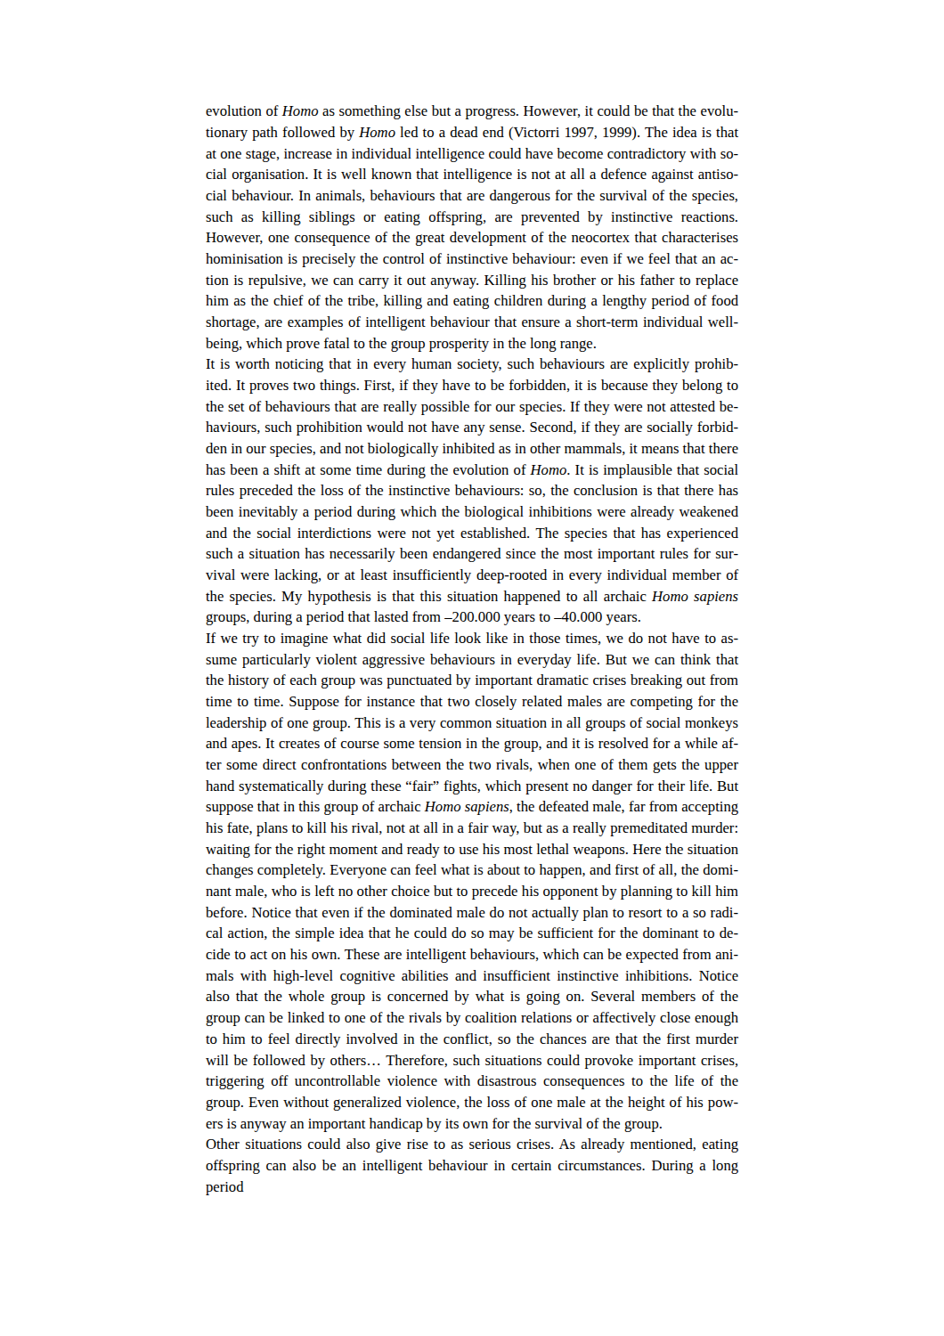evolution of Homo as something else but a progress. However, it could be that the evolutionary path followed by Homo led to a dead end (Victorri 1997, 1999). The idea is that at one stage, increase in individual intelligence could have become contradictory with social organisation. It is well known that intelligence is not at all a defence against antisocial behaviour. In animals, behaviours that are dangerous for the survival of the species, such as killing siblings or eating offspring, are prevented by instinctive reactions. However, one consequence of the great development of the neocortex that characterises hominisation is precisely the control of instinctive behaviour: even if we feel that an action is repulsive, we can carry it out anyway. Killing his brother or his father to replace him as the chief of the tribe, killing and eating children during a lengthy period of food shortage, are examples of intelligent behaviour that ensure a short-term individual well-being, which prove fatal to the group prosperity in the long range.
It is worth noticing that in every human society, such behaviours are explicitly prohibited. It proves two things. First, if they have to be forbidden, it is because they belong to the set of behaviours that are really possible for our species. If they were not attested behaviours, such prohibition would not have any sense. Second, if they are socially forbidden in our species, and not biologically inhibited as in other mammals, it means that there has been a shift at some time during the evolution of Homo. It is implausible that social rules preceded the loss of the instinctive behaviours: so, the conclusion is that there has been inevitably a period during which the biological inhibitions were already weakened and the social interdictions were not yet established. The species that has experienced such a situation has necessarily been endangered since the most important rules for survival were lacking, or at least insufficiently deep-rooted in every individual member of the species. My hypothesis is that this situation happened to all archaic Homo sapiens groups, during a period that lasted from –200.000 years to –40.000 years.
If we try to imagine what did social life look like in those times, we do not have to assume particularly violent aggressive behaviours in everyday life. But we can think that the history of each group was punctuated by important dramatic crises breaking out from time to time. Suppose for instance that two closely related males are competing for the leadership of one group. This is a very common situation in all groups of social monkeys and apes. It creates of course some tension in the group, and it is resolved for a while after some direct confrontations between the two rivals, when one of them gets the upper hand systematically during these “fair” fights, which present no danger for their life. But suppose that in this group of archaic Homo sapiens, the defeated male, far from accepting his fate, plans to kill his rival, not at all in a fair way, but as a really premeditated murder: waiting for the right moment and ready to use his most lethal weapons. Here the situation changes completely. Everyone can feel what is about to happen, and first of all, the dominant male, who is left no other choice but to precede his opponent by planning to kill him before. Notice that even if the dominated male do not actually plan to resort to a so radical action, the simple idea that he could do so may be sufficient for the dominant to decide to act on his own. These are intelligent behaviours, which can be expected from animals with high-level cognitive abilities and insufficient instinctive inhibitions. Notice also that the whole group is concerned by what is going on. Several members of the group can be linked to one of the rivals by coalition relations or affectively close enough to him to feel directly involved in the conflict, so the chances are that the first murder will be followed by others… Therefore, such situations could provoke important crises, triggering off uncontrollable violence with disastrous consequences to the life of the group. Even without generalized violence, the loss of one male at the height of his powers is anyway an important handicap by its own for the survival of the group.
Other situations could also give rise to as serious crises. As already mentioned, eating offspring can also be an intelligent behaviour in certain circumstances. During a long period